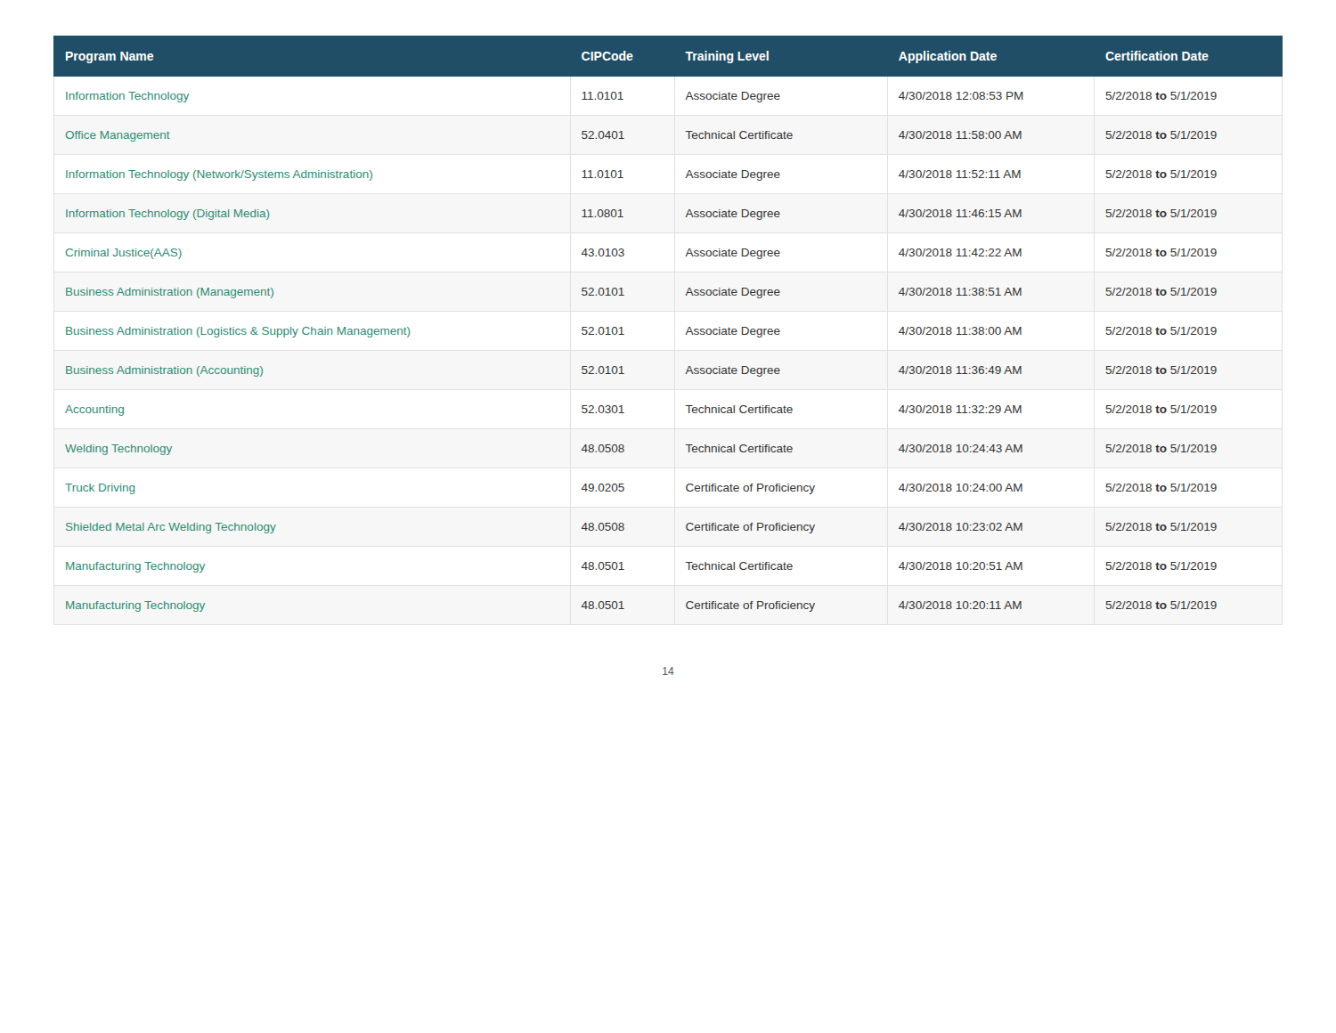| Program Name | CIPCode | Training Level | Application Date | Certification Date |
| --- | --- | --- | --- | --- |
| Information Technology | 11.0101 | Associate Degree | 4/30/2018 12:08:53 PM | 5/2/2018 to 5/1/2019 |
| Office Management | 52.0401 | Technical Certificate | 4/30/2018 11:58:00 AM | 5/2/2018 to 5/1/2019 |
| Information Technology (Network/Systems Administration) | 11.0101 | Associate Degree | 4/30/2018 11:52:11 AM | 5/2/2018 to 5/1/2019 |
| Information Technology (Digital Media) | 11.0801 | Associate Degree | 4/30/2018 11:46:15 AM | 5/2/2018 to 5/1/2019 |
| Criminal Justice(AAS) | 43.0103 | Associate Degree | 4/30/2018 11:42:22 AM | 5/2/2018 to 5/1/2019 |
| Business Administration (Management) | 52.0101 | Associate Degree | 4/30/2018 11:38:51 AM | 5/2/2018 to 5/1/2019 |
| Business Administration (Logistics & Supply Chain Management) | 52.0101 | Associate Degree | 4/30/2018 11:38:00 AM | 5/2/2018 to 5/1/2019 |
| Business Administration (Accounting) | 52.0101 | Associate Degree | 4/30/2018 11:36:49 AM | 5/2/2018 to 5/1/2019 |
| Accounting | 52.0301 | Technical Certificate | 4/30/2018 11:32:29 AM | 5/2/2018 to 5/1/2019 |
| Welding Technology | 48.0508 | Technical Certificate | 4/30/2018 10:24:43 AM | 5/2/2018 to 5/1/2019 |
| Truck Driving | 49.0205 | Certificate of Proficiency | 4/30/2018 10:24:00 AM | 5/2/2018 to 5/1/2019 |
| Shielded Metal Arc Welding Technology | 48.0508 | Certificate of Proficiency | 4/30/2018 10:23:02 AM | 5/2/2018 to 5/1/2019 |
| Manufacturing Technology | 48.0501 | Technical Certificate | 4/30/2018 10:20:51 AM | 5/2/2018 to 5/1/2019 |
| Manufacturing Technology | 48.0501 | Certificate of Proficiency | 4/30/2018 10:20:11 AM | 5/2/2018 to 5/1/2019 |
14